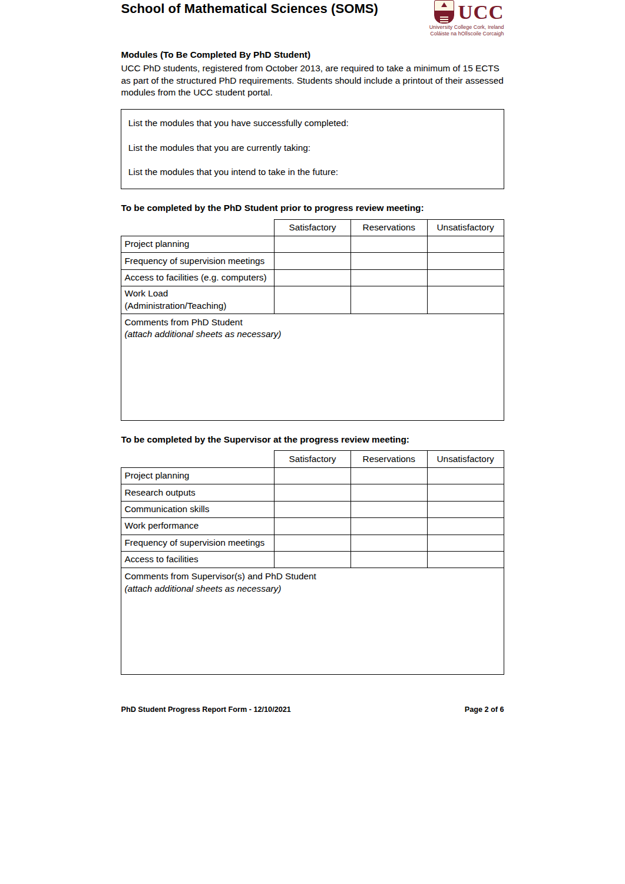School of Mathematical Sciences (SOMS)
UCC
University College Cork, Ireland
Coláiste na hOllscoile Corcaigh
Modules (To Be Completed By PhD Student)
UCC PhD students, registered from October 2013, are required to take a minimum of 15 ECTS as part of the structured PhD requirements. Students should include a printout of their assessed modules from the UCC student portal.
List the modules that you have successfully completed:
List the modules that you are currently taking:
List the modules that you intend to take in the future:
To be completed by the PhD Student prior to progress review meeting:
| | Satisfactory | Reservations | Unsatisfactory |
| --- | --- | --- | --- |
| Project planning | | | |
| Frequency of supervision meetings | | | |
| Access to facilities (e.g. computers) | | | |
| Work Load (Administration/Teaching) | | | |
| Comments from PhD Student (attach additional sheets as necessary) |
To be completed by the Supervisor at the progress review meeting:
| | Satisfactory | Reservations | Unsatisfactory |
| --- | --- | --- | --- |
| Project planning | | | |
| Research outputs | | | |
| Communication skills | | | |
| Work performance | | | |
| Frequency of supervision meetings | | | |
| Access to facilities | | | |
| Comments from Supervisor(s) and PhD Student (attach additional sheets as necessary) |
PhD Student Progress Report Form - 12/10/2021
Page 2 of 6